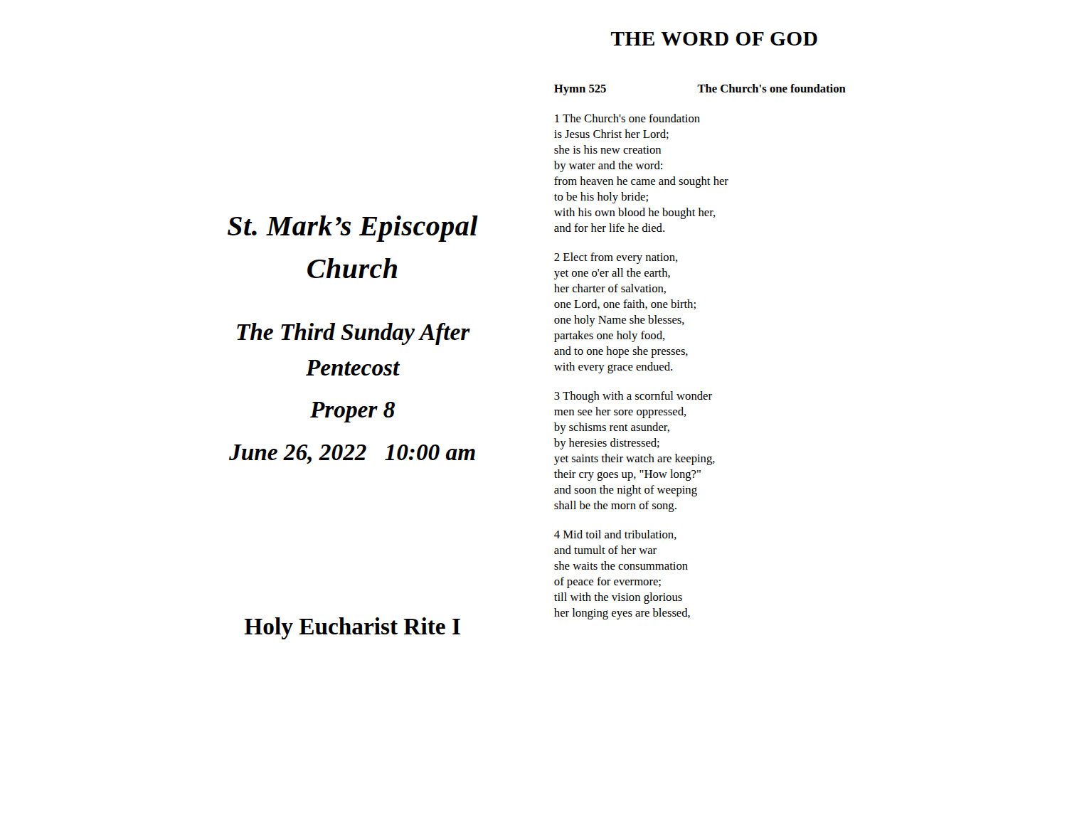St. Mark’s Episcopal Church
The Third Sunday After Pentecost
Proper 8
June 26, 2022 10:00 am
Holy Eucharist Rite I
THE WORD OF GOD
Hymn 525 The Church's one foundation
1 The Church's one foundation
is Jesus Christ her Lord;
she is his new creation
by water and the word:
from heaven he came and sought her
to be his holy bride;
with his own blood he bought her,
and for her life he died.
2 Elect from every nation,
yet one o'er all the earth,
her charter of salvation,
one Lord, one faith, one birth;
one holy Name she blesses,
partakes one holy food,
and to one hope she presses,
with every grace endued.
3 Though with a scornful wonder
men see her sore oppressed,
by schisms rent asunder,
by heresies distressed;
yet saints their watch are keeping,
their cry goes up, "How long?"
and soon the night of weeping
shall be the morn of song.
4 Mid toil and tribulation,
and tumult of her war
she waits the consummation
of peace for evermore;
till with the vision glorious
her longing eyes are blessed,